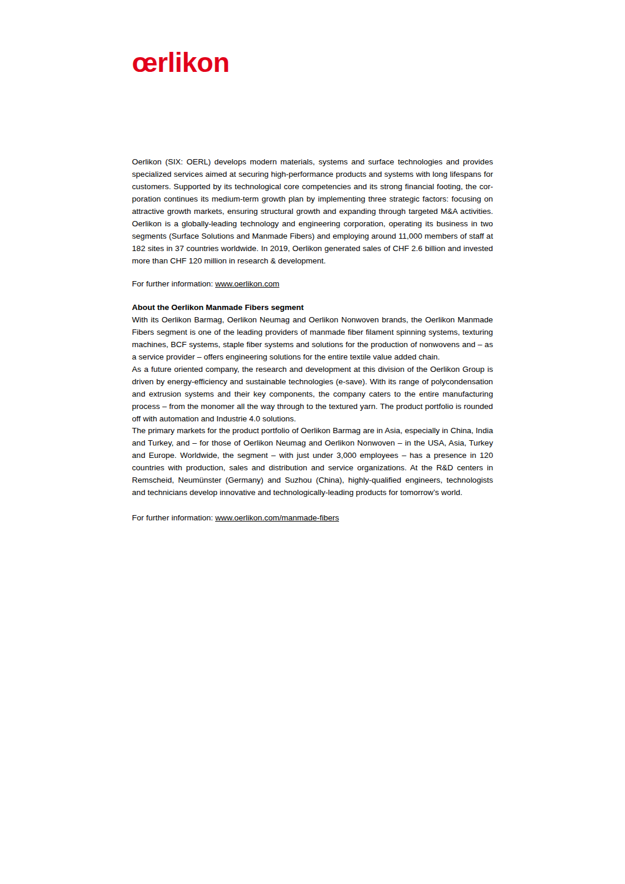œrlikon
Oerlikon (SIX: OERL) develops modern materials, systems and surface technologies and provides specialized services aimed at securing high-performance products and systems with long lifespans for customers. Supported by its technological core competencies and its strong financial footing, the cor- poration continues its medium-term growth plan by implementing three strategic factors: focusing on attractive growth markets, ensuring structural growth and expanding through targeted M&A activities. Oerlikon is a globally-leading technology and engineering corporation, operating its business in two segments (Surface Solutions and Manmade Fibers) and employing around 11,000 members of staff at 182 sites in 37 countries worldwide. In 2019, Oerlikon generated sales of CHF 2.6 billion and invested more than CHF 120 million in research & development.
For further information: www.oerlikon.com
About the Oerlikon Manmade Fibers segment
With its Oerlikon Barmag, Oerlikon Neumag and Oerlikon Nonwoven brands, the Oerlikon Manmade Fibers segment is one of the leading providers of manmade fiber filament spinning systems, texturing machines, BCF systems, staple fiber systems and solutions for the production of nonwovens and – as a service provider – offers engineering solutions for the entire textile value added chain.
As a future oriented company, the research and development at this division of the Oerlikon Group is driven by energy-efficiency and sustainable technologies (e-save). With its range of polycondensation and extrusion systems and their key components, the company caters to the entire manufacturing process – from the monomer all the way through to the textured yarn. The product portfolio is rounded off with automation and Industrie 4.0 solutions.
The primary markets for the product portfolio of Oerlikon Barmag are in Asia, especially in China, India and Turkey, and – for those of Oerlikon Neumag and Oerlikon Nonwoven – in the USA, Asia, Turkey and Europe. Worldwide, the segment – with just under 3,000 employees – has a presence in 120 countries with production, sales and distribution and service organizations. At the R&D centers in Remscheid, Neumünster (Germany) and Suzhou (China), highly-qualified engineers, technologists and technicians develop innovative and technologically-leading products for tomorrow’s world.
For further information: www.oerlikon.com/manmade-fibers